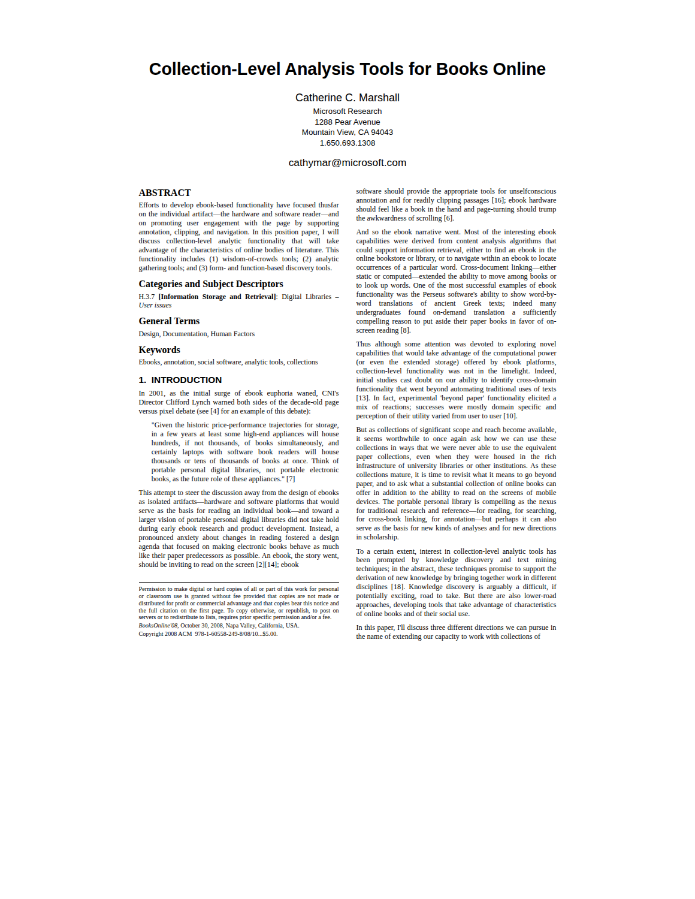Collection-Level Analysis Tools for Books Online
Catherine C. Marshall
Microsoft Research
1288 Pear Avenue
Mountain View, CA 94043
1.650.693.1308
cathymar@microsoft.com
ABSTRACT
Efforts to develop ebook-based functionality have focused thusfar on the individual artifact—the hardware and software reader—and on promoting user engagement with the page by supporting annotation, clipping, and navigation. In this position paper, I will discuss collection-level analytic functionality that will take advantage of the characteristics of online bodies of literature. This functionality includes (1) wisdom-of-crowds tools; (2) analytic gathering tools; and (3) form- and function-based discovery tools.
Categories and Subject Descriptors
H.3.7 [Information Storage and Retrieval]: Digital Libraries – User issues
General Terms
Design, Documentation, Human Factors
Keywords
Ebooks, annotation, social software, analytic tools, collections
1. INTRODUCTION
In 2001, as the initial surge of ebook euphoria waned, CNI's Director Clifford Lynch warned both sides of the decade-old page versus pixel debate (see [4] for an example of this debate):
"Given the historic price-performance trajectories for storage, in a few years at least some high-end appliances will house hundreds, if not thousands, of books simultaneously, and certainly laptops with software book readers will house thousands or tens of thousands of books at once. Think of portable personal digital libraries, not portable electronic books, as the future role of these appliances." [7]
This attempt to steer the discussion away from the design of ebooks as isolated artifacts—hardware and software platforms that would serve as the basis for reading an individual book—and toward a larger vision of portable personal digital libraries did not take hold during early ebook research and product development. Instead, a pronounced anxiety about changes in reading fostered a design agenda that focused on making electronic books behave as much like their paper predecessors as possible. An ebook, the story went, should be inviting to read on the screen [2][14]; ebook
Permission to make digital or hard copies of all or part of this work for personal or classroom use is granted without fee provided that copies are not made or distributed for profit or commercial advantage and that copies bear this notice and the full citation on the first page. To copy otherwise, or republish, to post on servers or to redistribute to lists, requires prior specific permission and/or a fee.
BooksOnline'08, October 30, 2008, Napa Valley, California, USA.
Copyright 2008 ACM 978-1-60558-249-8/08/10...$5.00.
software should provide the appropriate tools for unselfconscious annotation and for readily clipping passages [16]; ebook hardware should feel like a book in the hand and page-turning should trump the awkwardness of scrolling [6].
And so the ebook narrative went. Most of the interesting ebook capabilities were derived from content analysis algorithms that could support information retrieval, either to find an ebook in the online bookstore or library, or to navigate within an ebook to locate occurrences of a particular word. Cross-document linking—either static or computed—extended the ability to move among books or to look up words. One of the most successful examples of ebook functionality was the Perseus software's ability to show word-by-word translations of ancient Greek texts; indeed many undergraduates found on-demand translation a sufficiently compelling reason to put aside their paper books in favor of on-screen reading [8].
Thus although some attention was devoted to exploring novel capabilities that would take advantage of the computational power (or even the extended storage) offered by ebook platforms, collection-level functionality was not in the limelight. Indeed, initial studies cast doubt on our ability to identify cross-domain functionality that went beyond automating traditional uses of texts [13]. In fact, experimental 'beyond paper' functionality elicited a mix of reactions; successes were mostly domain specific and perception of their utility varied from user to user [10].
But as collections of significant scope and reach become available, it seems worthwhile to once again ask how we can use these collections in ways that we were never able to use the equivalent paper collections, even when they were housed in the rich infrastructure of university libraries or other institutions. As these collections mature, it is time to revisit what it means to go beyond paper, and to ask what a substantial collection of online books can offer in addition to the ability to read on the screens of mobile devices. The portable personal library is compelling as the nexus for traditional research and reference—for reading, for searching, for cross-book linking, for annotation—but perhaps it can also serve as the basis for new kinds of analyses and for new directions in scholarship.
To a certain extent, interest in collection-level analytic tools has been prompted by knowledge discovery and text mining techniques; in the abstract, these techniques promise to support the derivation of new knowledge by bringing together work in different disciplines [18]. Knowledge discovery is arguably a difficult, if potentially exciting, road to take. But there are also lower-road approaches, developing tools that take advantage of characteristics of online books and of their social use.
In this paper, I'll discuss three different directions we can pursue in the name of extending our capacity to work with collections of